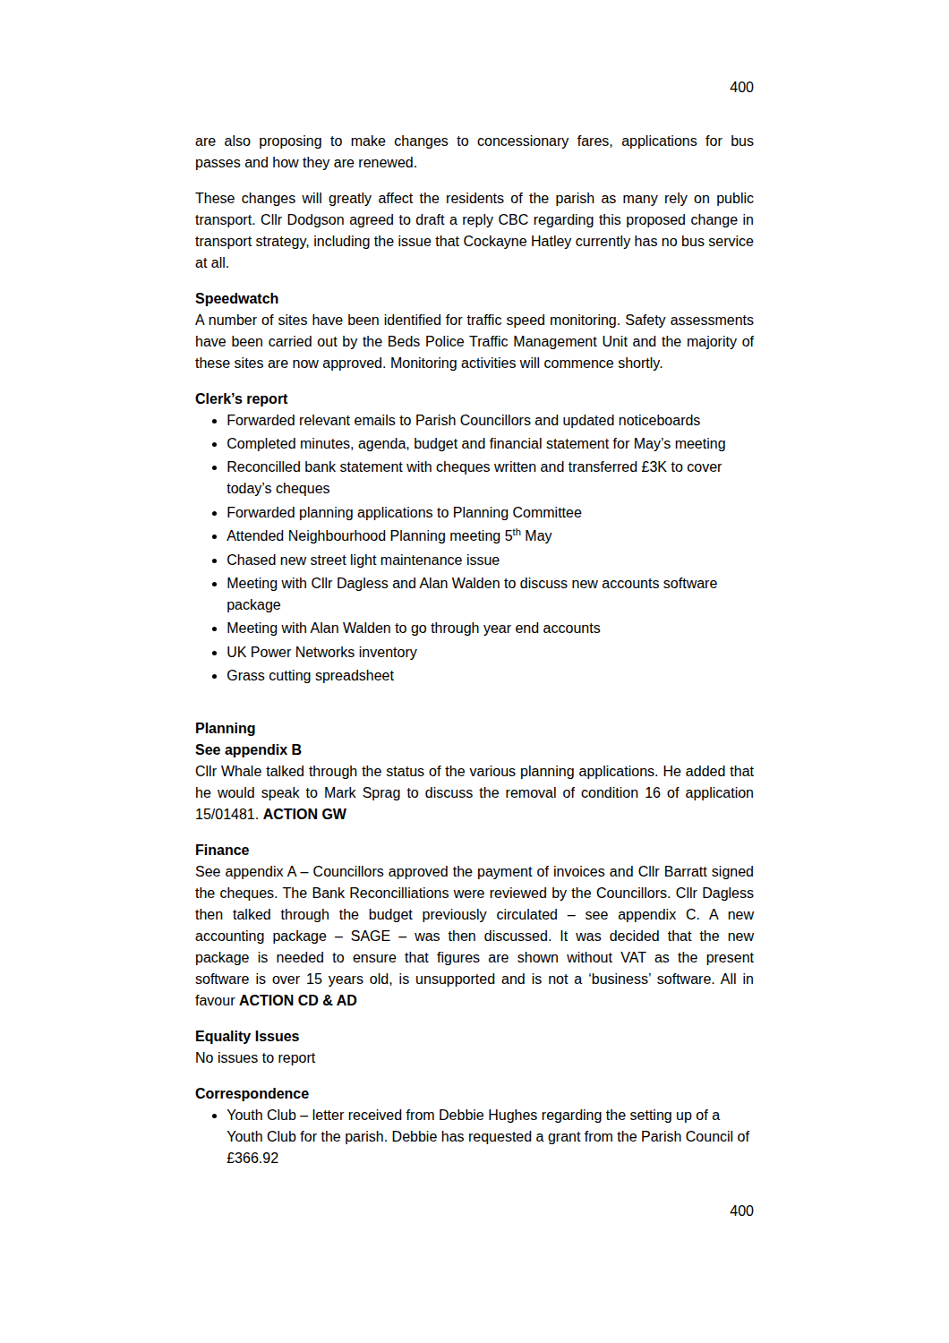400
are also proposing to make changes to concessionary fares, applications for bus passes and how they are renewed.
These changes will greatly affect the residents of the parish as many rely on public transport. Cllr Dodgson agreed to draft a reply CBC regarding this proposed change in transport strategy, including the issue that Cockayne Hatley currently has no bus service at all.
Speedwatch
A number of sites have been identified for traffic speed monitoring. Safety assessments have been carried out by the Beds Police Traffic Management Unit and the majority of these sites are now approved. Monitoring activities will commence shortly.
Clerk’s report
Forwarded relevant emails to Parish Councillors and updated noticeboards
Completed minutes, agenda, budget and financial statement for May’s meeting
Reconcilled bank statement with cheques written and transferred £3K to cover today’s cheques
Forwarded planning applications to Planning Committee
Attended Neighbourhood Planning meeting 5th May
Chased new street light maintenance issue
Meeting with Cllr Dagless and Alan Walden to discuss new accounts software package
Meeting with Alan Walden to go through year end accounts
UK Power Networks inventory
Grass cutting spreadsheet
Planning
See appendix B
Cllr Whale talked through the status of the various planning applications. He added that he would speak to Mark Sprag to discuss the removal of condition 16 of application 15/01481. ACTION GW
Finance
See appendix A – Councillors approved the payment of invoices and Cllr Barratt signed the cheques. The Bank Reconcilliations were reviewed by the Councillors. Cllr Dagless then talked through the budget previously circulated – see appendix C. A new accounting package – SAGE – was then discussed. It was decided that the new package is needed to ensure that figures are shown without VAT as the present software is over 15 years old, is unsupported and is not a ‘business’ software. All in favour ACTION CD & AD
Equality Issues
No issues to report
Correspondence
Youth Club – letter received from Debbie Hughes regarding the setting up of a Youth Club for the parish. Debbie has requested a grant from the Parish Council of £366.92
400